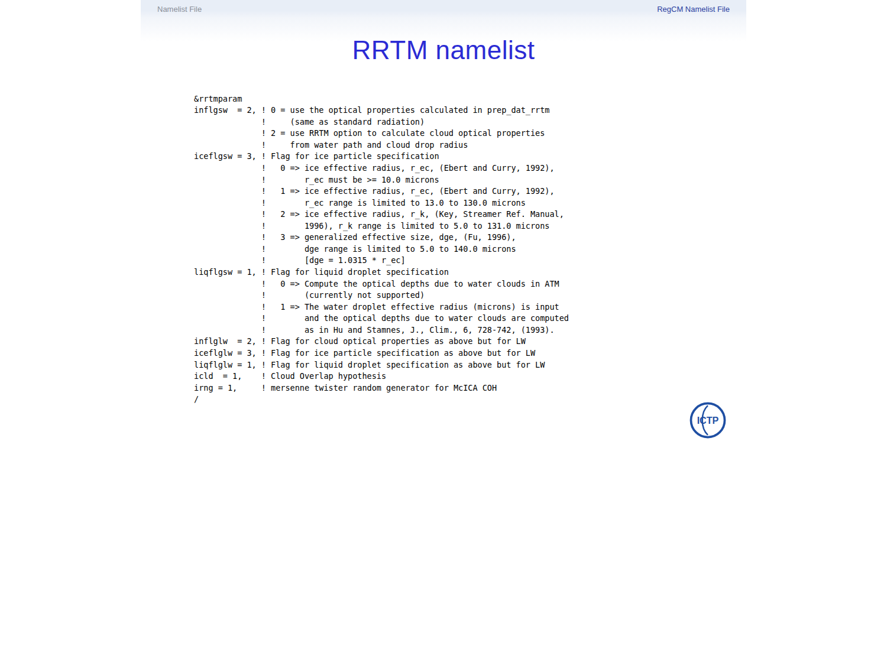Namelist File
RegCM Namelist File
RRTM namelist
&rrtmparam
inflgsw  = 2, ! 0 = use the optical properties calculated in prep_dat_rrtm
              !     (same as standard radiation)
              ! 2 = use RRTM option to calculate cloud optical properties
              !     from water path and cloud drop radius
iceflgsw = 3, ! Flag for ice particle specification
              !   0 => ice effective radius, r_ec, (Ebert and Curry, 1992),
              !        r_ec must be >= 10.0 microns
              !   1 => ice effective radius, r_ec, (Ebert and Curry, 1992),
              !        r_ec range is limited to 13.0 to 130.0 microns
              !   2 => ice effective radius, r_k, (Key, Streamer Ref. Manual,
              !        1996), r_k range is limited to 5.0 to 131.0 microns
              !   3 => generalized effective size, dge, (Fu, 1996),
              !        dge range is limited to 5.0 to 140.0 microns
              !        [dge = 1.0315 * r_ec]
liqflgsw = 1, ! Flag for liquid droplet specification
              !   0 => Compute the optical depths due to water clouds in ATM
              !        (currently not supported)
              !   1 => The water droplet effective radius (microns) is input
              !        and the optical depths due to water clouds are computed
              !        as in Hu and Stamnes, J., Clim., 6, 728-742, (1993).
inflglw  = 2, ! Flag for cloud optical properties as above but for LW
iceflglw = 3, ! Flag for ice particle specification as above but for LW
liqflglw = 1, ! Flag for liquid droplet specification as above but for LW
icld  = 1,    ! Cloud Overlap hypothesis
irng = 1,     ! mersenne twister random generator for McICA COH
/
ICTP